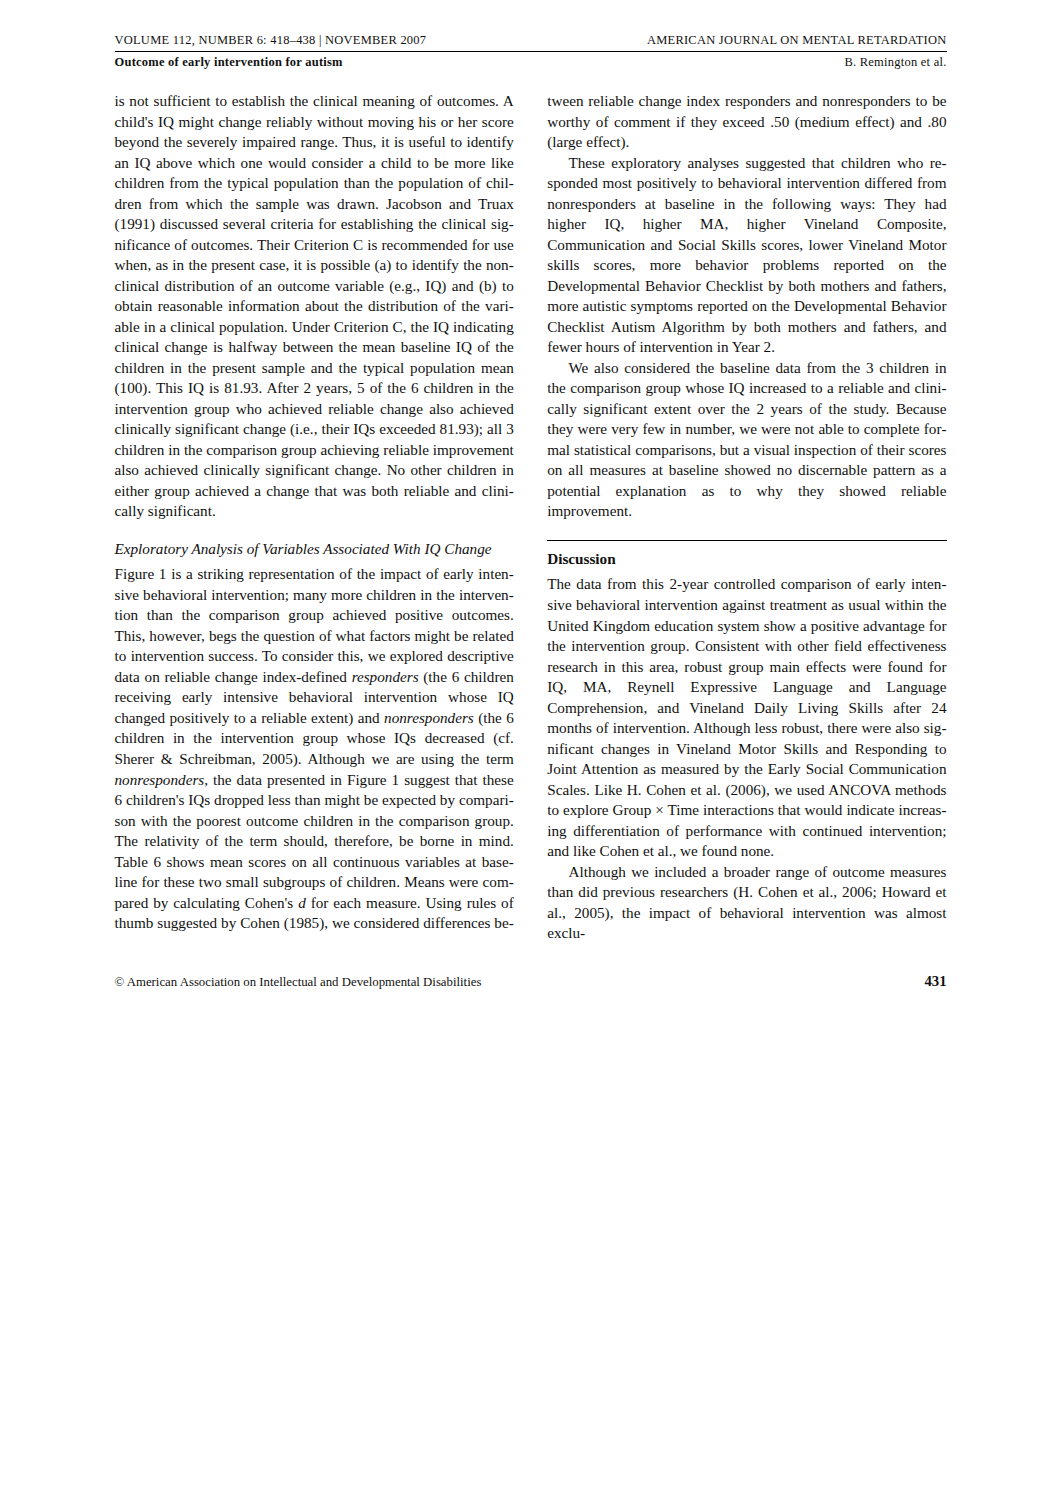volume 112, number 6: 418–438 | november 2007 american journal on mental retardation
Outcome of early intervention for autism B. Remington et al.
is not sufficient to establish the clinical meaning of outcomes. A child's IQ might change reliably without moving his or her score beyond the severely impaired range. Thus, it is useful to identify an IQ above which one would consider a child to be more like children from the typical population than the population of children from which the sample was drawn. Jacobson and Truax (1991) discussed several criteria for establishing the clinical significance of outcomes. Their Criterion C is recommended for use when, as in the present case, it is possible (a) to identify the nonclinical distribution of an outcome variable (e.g., IQ) and (b) to obtain reasonable information about the distribution of the variable in a clinical population. Under Criterion C, the IQ indicating clinical change is halfway between the mean baseline IQ of the children in the present sample and the typical population mean (100). This IQ is 81.93. After 2 years, 5 of the 6 children in the intervention group who achieved reliable change also achieved clinically significant change (i.e., their IQs exceeded 81.93); all 3 children in the comparison group achieving reliable improvement also achieved clinically significant change. No other children in either group achieved a change that was both reliable and clinically significant.
Exploratory Analysis of Variables Associated With IQ Change
Figure 1 is a striking representation of the impact of early intensive behavioral intervention; many more children in the intervention than the comparison group achieved positive outcomes. This, however, begs the question of what factors might be related to intervention success. To consider this, we explored descriptive data on reliable change index-defined responders (the 6 children receiving early intensive behavioral intervention whose IQ changed positively to a reliable extent) and nonresponders (the 6 children in the intervention group whose IQs decreased (cf. Sherer & Schreibman, 2005). Although we are using the term nonresponders, the data presented in Figure 1 suggest that these 6 children's IQs dropped less than might be expected by comparison with the poorest outcome children in the comparison group. The relativity of the term should, therefore, be borne in mind. Table 6 shows mean scores on all continuous variables at baseline for these two small subgroups of children. Means were compared by calculating Cohen's d for each measure. Using rules of thumb suggested by Cohen (1985), we considered differences between reliable change index responders and nonresponders to be worthy of comment if they exceed .50 (medium effect) and .80 (large effect).
These exploratory analyses suggested that children who responded most positively to behavioral intervention differed from nonresponders at baseline in the following ways: They had higher IQ, higher MA, higher Vineland Composite, Communication and Social Skills scores, lower Vineland Motor skills scores, more behavior problems reported on the Developmental Behavior Checklist by both mothers and fathers, more autistic symptoms reported on the Developmental Behavior Checklist Autism Algorithm by both mothers and fathers, and fewer hours of intervention in Year 2.
We also considered the baseline data from the 3 children in the comparison group whose IQ increased to a reliable and clinically significant extent over the 2 years of the study. Because they were very few in number, we were not able to complete formal statistical comparisons, but a visual inspection of their scores on all measures at baseline showed no discernable pattern as a potential explanation as to why they showed reliable improvement.
Discussion
The data from this 2-year controlled comparison of early intensive behavioral intervention against treatment as usual within the United Kingdom education system show a positive advantage for the intervention group. Consistent with other field effectiveness research in this area, robust group main effects were found for IQ, MA, Reynell Expressive Language and Language Comprehension, and Vineland Daily Living Skills after 24 months of intervention. Although less robust, there were also significant changes in Vineland Motor Skills and Responding to Joint Attention as measured by the Early Social Communication Scales. Like H. Cohen et al. (2006), we used ANCOVA methods to explore Group × Time interactions that would indicate increasing differentiation of performance with continued intervention; and like Cohen et al., we found none.
Although we included a broader range of outcome measures than did previous researchers (H. Cohen et al., 2006; Howard et al., 2005), the impact of behavioral intervention was almost exclu-
© American Association on Intellectual and Developmental Disabilities 431